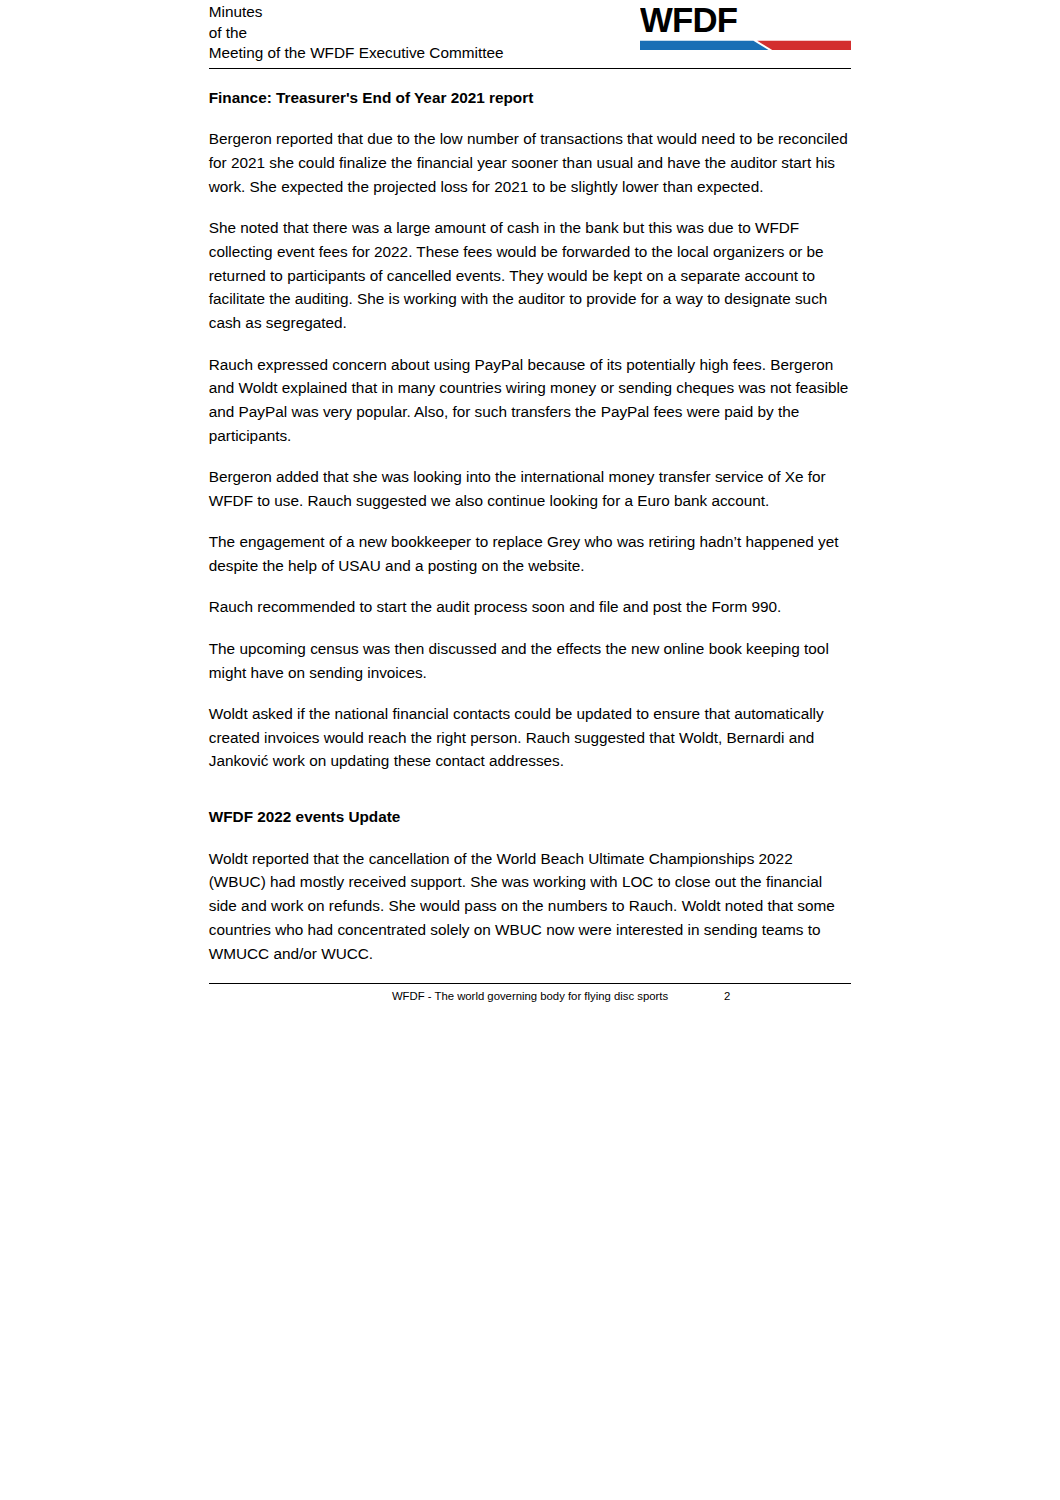Minutes
of the
Meeting of the WFDF Executive Committee
WFDF
Finance: Treasurer's End of Year 2021 report
Bergeron reported that due to the low number of transactions that would need to be reconciled for 2021 she could finalize the financial year sooner than usual and have the auditor start his work. She expected the projected loss for 2021 to be slightly lower than expected.
She noted that there was a large amount of cash in the bank but this was due to WFDF collecting event fees for 2022. These fees would be forwarded to the local organizers or be returned to participants of cancelled events. They would be kept on a separate account to facilitate the auditing. She is working with the auditor to provide for a way to designate such cash as segregated.
Rauch expressed concern about using PayPal because of its potentially high fees. Bergeron and Woldt explained that in many countries wiring money or sending cheques was not feasible and PayPal was very popular. Also, for such transfers the PayPal fees were paid by the participants.
Bergeron added that she was looking into the international money transfer service of Xe for WFDF to use. Rauch suggested we also continue looking for a Euro bank account.
The engagement of a new bookkeeper to replace Grey who was retiring hadn’t happened yet despite the help of USAU and a posting on the website.
Rauch recommended to start the audit process soon and file and post the Form 990.
The upcoming census was then discussed and the effects the new online book keeping tool might have on sending invoices.
Woldt asked if the national financial contacts could be updated to ensure that automatically created invoices would reach the right person. Rauch suggested that Woldt, Bernardi and Janković work on updating these contact addresses.
WFDF 2022 events Update
Woldt reported that the cancellation of the World Beach Ultimate Championships 2022 (WBUC) had mostly received support. She was working with LOC to close out the financial side and work on refunds. She would pass on the numbers to Rauch. Woldt noted that some countries who had concentrated solely on WBUC now were interested in sending teams to WMUCC and/or WUCC.
WFDF - The world governing body for flying disc sports 2